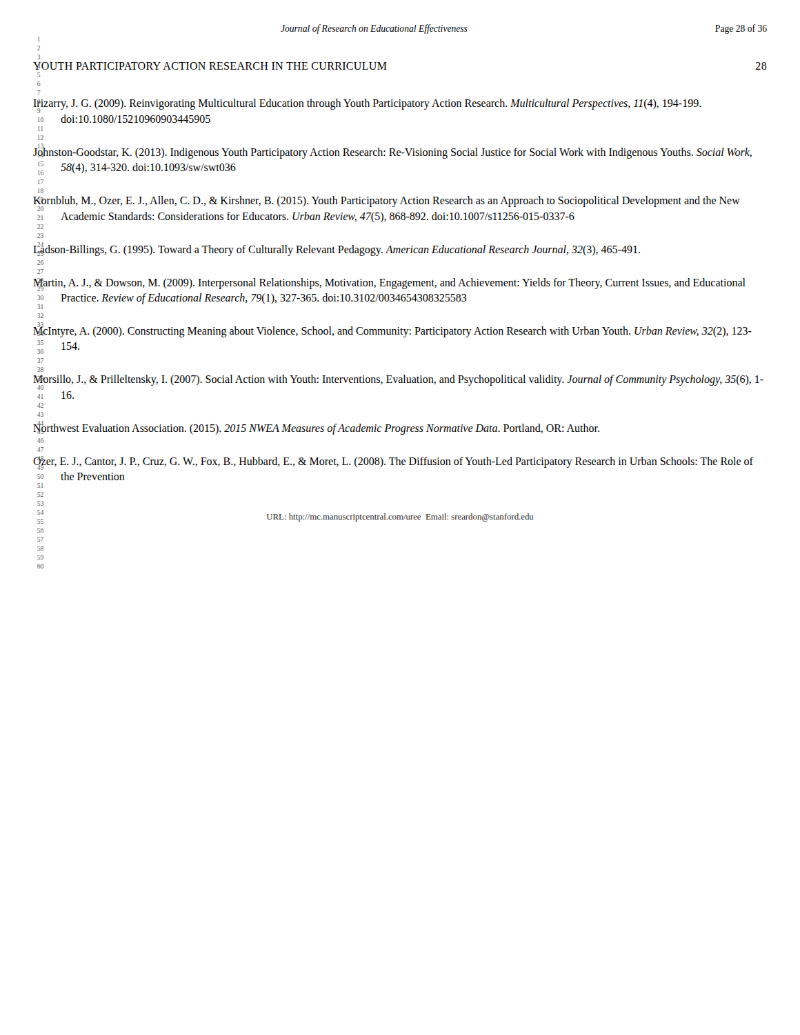12345678910 11121314151617181920 21222324252627282930 31323334353637383940 41424344454647484950 51525354555657585960
Journal of Research on Educational Effectiveness Page 28 of 36
Youth Participatory Action Research in the Curriculum 28
Irizarry, J. G. (2009). Reinvigorating Multicultural Education through Youth Participatory Action Research. Multicultural Perspectives, 11(4), 194-199. doi:10.1080/15210960903445905
Johnston-Goodstar, K. (2013). Indigenous Youth Participatory Action Research: Re-Visioning Social Justice for Social Work with Indigenous Youths. Social Work, 58(4), 314-320. doi:10.1093/sw/swt036
Kornbluh, M., Ozer, E. J., Allen, C. D., & Kirshner, B. (2015). Youth Participatory Action Research as an Approach to Sociopolitical Development and the New Academic Standards: Considerations for Educators. Urban Review, 47(5), 868-892. doi:10.1007/s11256-015-0337-6
Ladson-Billings, G. (1995). Toward a Theory of Culturally Relevant Pedagogy. American Educational Research Journal, 32(3), 465-491.
Martin, A. J., & Dowson, M. (2009). Interpersonal Relationships, Motivation, Engagement, and Achievement: Yields for Theory, Current Issues, and Educational Practice. Review of Educational Research, 79(1), 327-365. doi:10.3102/0034654308325583
McIntyre, A. (2000). Constructing Meaning about Violence, School, and Community: Participatory Action Research with Urban Youth. Urban Review, 32(2), 123-154.
Morsillo, J., & Prilleltensky, I. (2007). Social Action with Youth: Interventions, Evaluation, and Psychopolitical validity. Journal of Community Psychology, 35(6), 1-16.
Northwest Evaluation Association. (2015). 2015 NWEA Measures of Academic Progress Normative Data. Portland, OR: Author.
Ozer, E. J., Cantor, J. P., Cruz, G. W., Fox, B., Hubbard, E., & Moret, L. (2008). The Diffusion of Youth-Led Participatory Research in Urban Schools: The Role of the Prevention
URL: http://mc.manuscriptcentral.com/uree Email: sreardon@stanford.edu